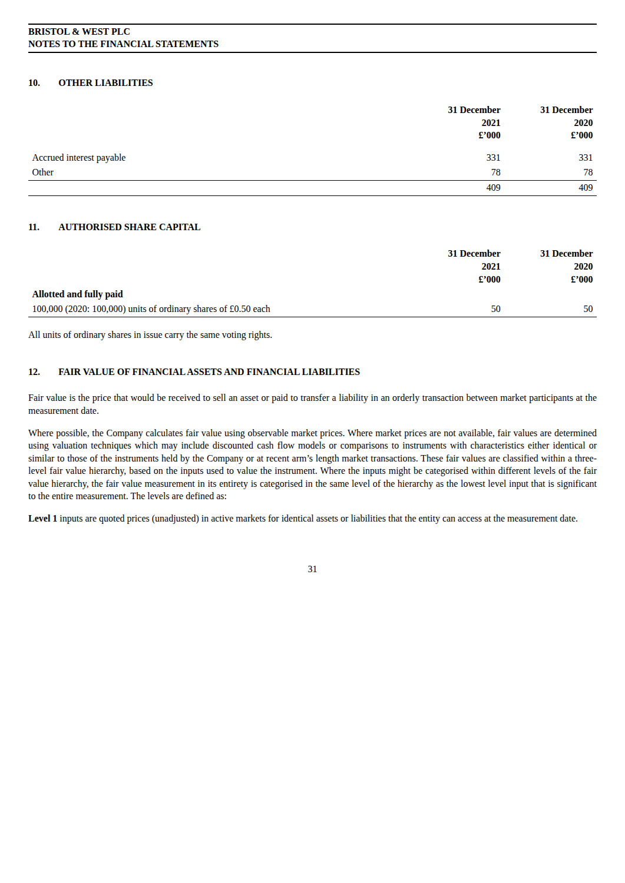Bristol & West PLC
Notes to the Financial Statements
10. Other Liabilities
| | 31 December 2021 £’000 | 31 December 2020 £’000 |
| --- | --- | --- |
| Accrued interest payable | 331 | 331 |
| Other | 78 | 78 |
| | 409 | 409 |
11. Authorised Share Capital
| | 31 December 2021 £’000 | 31 December 2020 £’000 |
| --- | --- | --- |
| Allotted and fully paid | | |
| 100,000 (2020: 100,000) units of ordinary shares of £0.50 each | 50 | 50 |
All units of ordinary shares in issue carry the same voting rights.
12. Fair Value of Financial Assets and Financial Liabilities
Fair value is the price that would be received to sell an asset or paid to transfer a liability in an orderly transaction between market participants at the measurement date.
Where possible, the Company calculates fair value using observable market prices. Where market prices are not available, fair values are determined using valuation techniques which may include discounted cash flow models or comparisons to instruments with characteristics either identical or similar to those of the instruments held by the Company or at recent arm’s length market transactions. These fair values are classified within a three-level fair value hierarchy, based on the inputs used to value the instrument. Where the inputs might be categorised within different levels of the fair value hierarchy, the fair value measurement in its entirety is categorised in the same level of the hierarchy as the lowest level input that is significant to the entire measurement. The levels are defined as:
Level 1 inputs are quoted prices (unadjusted) in active markets for identical assets or liabilities that the entity can access at the measurement date.
31